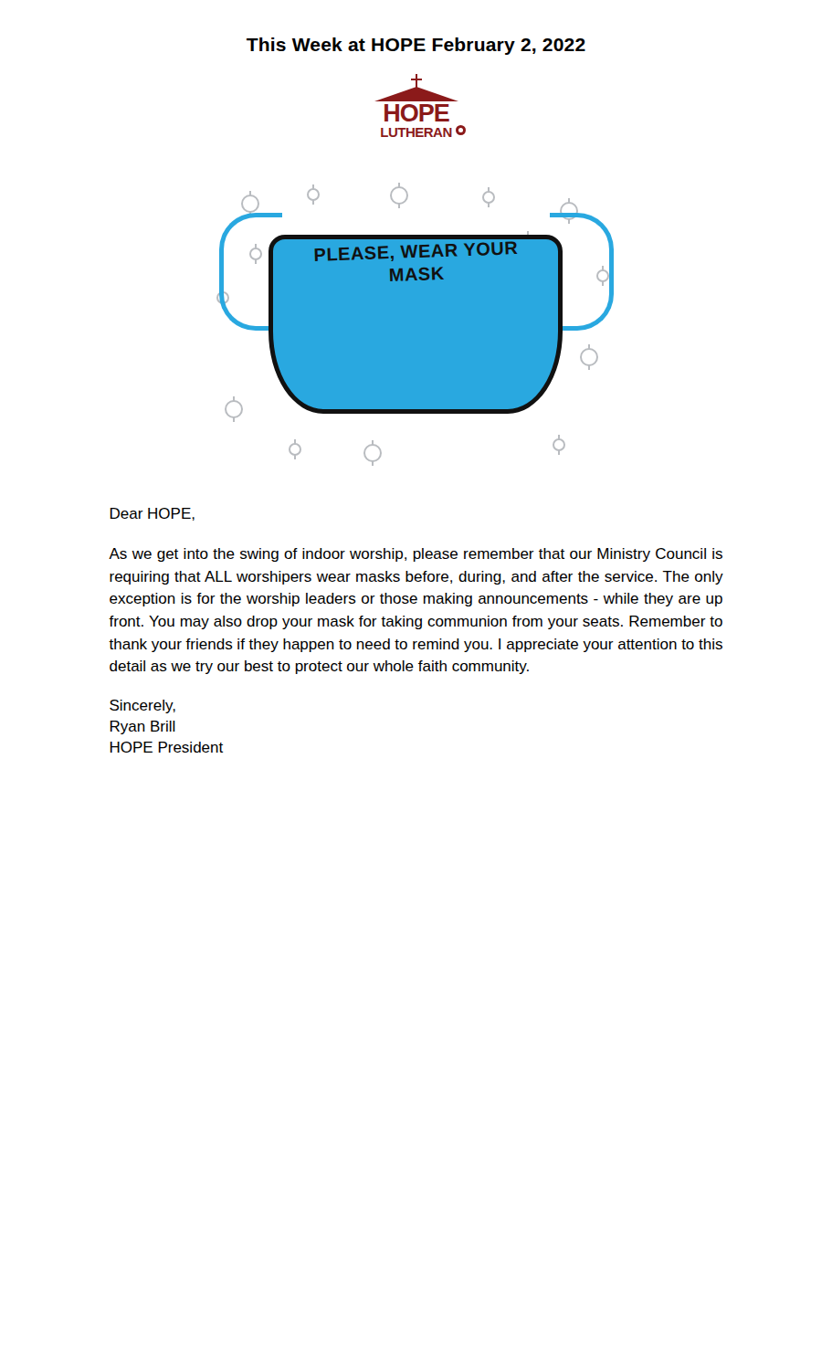This Week at HOPE February 2, 2022
HOPE LUTHERAN
PLEASE, WEAR YOUR
MASK
Dear HOPE,
As we get into the swing of indoor worship, please remember that our Ministry Council is requiring that ALL worshipers wear masks before, during, and after the service. The only exception is for the worship leaders or those making announcements - while they are up front. You may also drop your mask for taking communion from your seats. Remember to thank your friends if they happen to need to remind you. I appreciate your attention to this detail as we try our best to protect our whole faith community.
Sincerely,
Ryan Brill
HOPE President